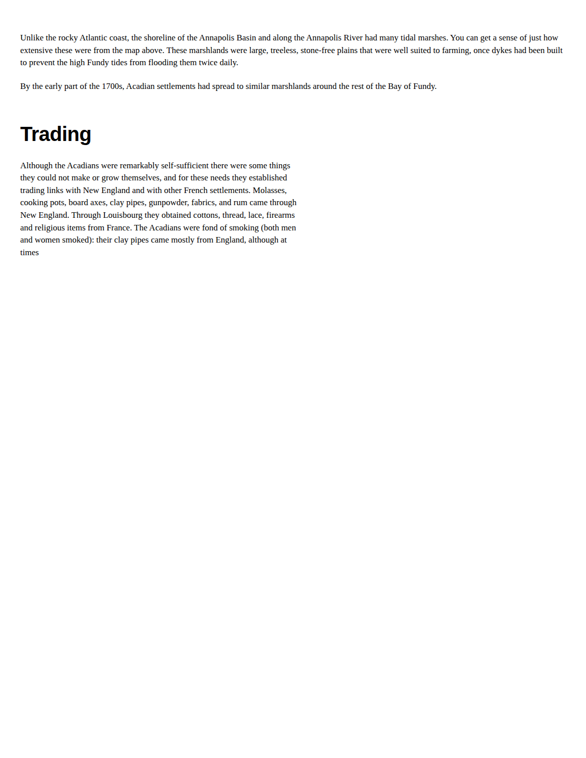Unlike the rocky Atlantic coast, the shoreline of the Annapolis Basin and along the Annapolis River had many tidal marshes. You can get a sense of just how extensive these were from the map above. These marshlands were large, treeless, stone-free plains that were well suited to farming, once dykes had been built to prevent the high Fundy tides from flooding them twice daily.
By the early part of the 1700s, Acadian settlements had spread to similar marshlands around the rest of the Bay of Fundy.
Trading
Although the Acadians were remarkably self-sufficient there were some things they could not make or grow themselves, and for these needs they established trading links with New England and with other French settlements. Molasses, cooking pots, board axes, clay pipes, gunpowder, fabrics, and rum came through New England. Through Louisbourg they obtained cottons, thread, lace, firearms and religious items from France. The Acadians were fond of smoking (both men and women smoked): their clay pipes came mostly from England, although at times